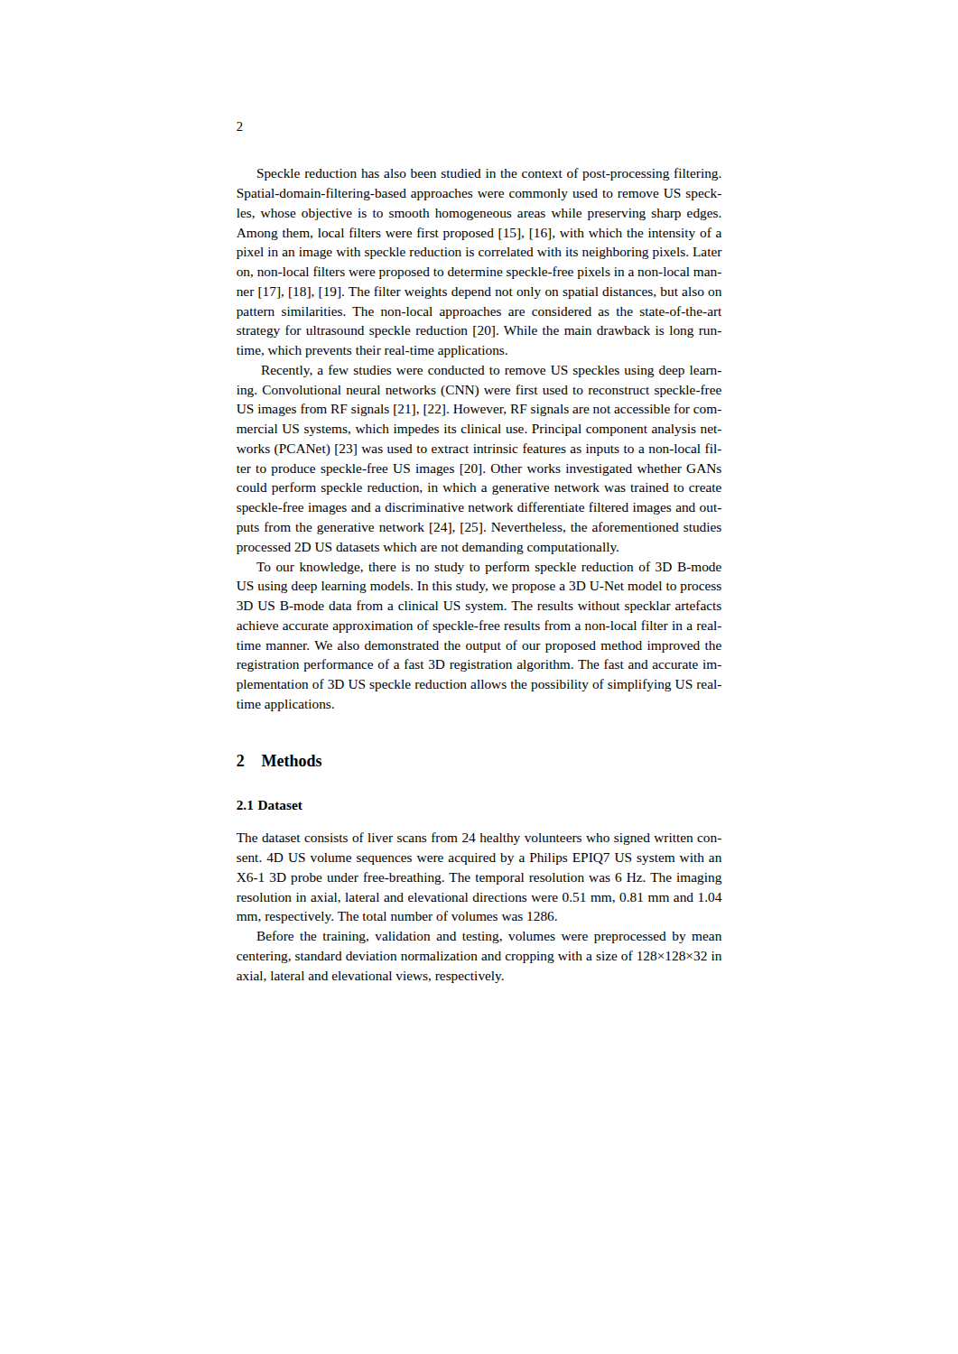2
Speckle reduction has also been studied in the context of post-processing filtering. Spatial-domain-filtering-based approaches were commonly used to remove US speckles, whose objective is to smooth homogeneous areas while preserving sharp edges. Among them, local filters were first proposed [15], [16], with which the intensity of a pixel in an image with speckle reduction is correlated with its neighboring pixels. Later on, non-local filters were proposed to determine speckle-free pixels in a non-local manner [17], [18], [19]. The filter weights depend not only on spatial distances, but also on pattern similarities. The non-local approaches are considered as the state-of-the-art strategy for ultrasound speckle reduction [20]. While the main drawback is long runtime, which prevents their real-time applications.
Recently, a few studies were conducted to remove US speckles using deep learning. Convolutional neural networks (CNN) were first used to reconstruct speckle-free US images from RF signals [21], [22]. However, RF signals are not accessible for commercial US systems, which impedes its clinical use. Principal component analysis networks (PCANet) [23] was used to extract intrinsic features as inputs to a non-local filter to produce speckle-free US images [20]. Other works investigated whether GANs could perform speckle reduction, in which a generative network was trained to create speckle-free images and a discriminative network differentiate filtered images and outputs from the generative network [24], [25]. Nevertheless, the aforementioned studies processed 2D US datasets which are not demanding computationally.
To our knowledge, there is no study to perform speckle reduction of 3D B-mode US using deep learning models. In this study, we propose a 3D U-Net model to process 3D US B-mode data from a clinical US system. The results without specklar artefacts achieve accurate approximation of speckle-free results from a non-local filter in a real-time manner. We also demonstrated the output of our proposed method improved the registration performance of a fast 3D registration algorithm. The fast and accurate implementation of 3D US speckle reduction allows the possibility of simplifying US real-time applications.
2 Methods
2.1 Dataset
The dataset consists of liver scans from 24 healthy volunteers who signed written consent. 4D US volume sequences were acquired by a Philips EPIQ7 US system with an X6-1 3D probe under free-breathing. The temporal resolution was 6 Hz. The imaging resolution in axial, lateral and elevational directions were 0.51 mm, 0.81 mm and 1.04 mm, respectively. The total number of volumes was 1286.
Before the training, validation and testing, volumes were preprocessed by mean centering, standard deviation normalization and cropping with a size of 128×128×32 in axial, lateral and elevational views, respectively.